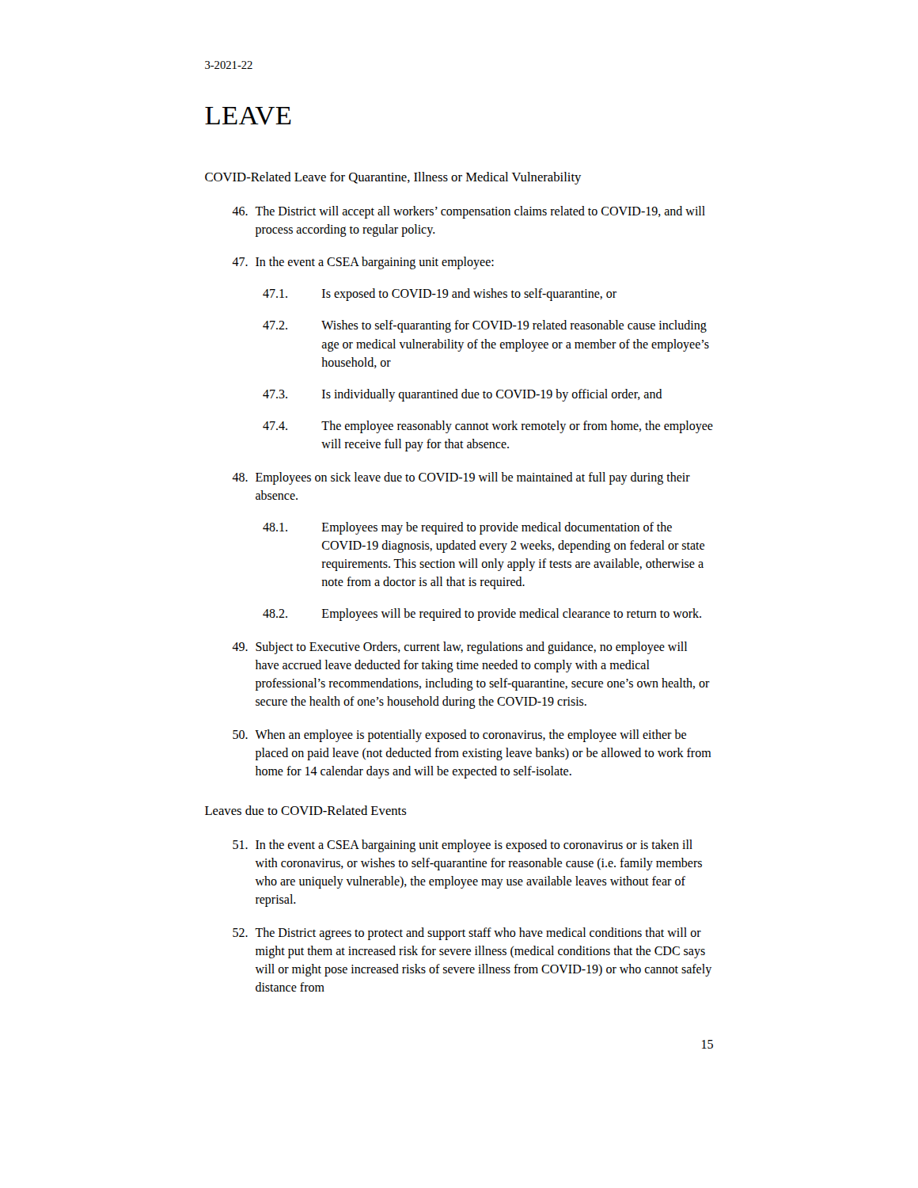3-2021-22
LEAVE
COVID-Related Leave for Quarantine, Illness or Medical Vulnerability
46.
The District will accept all workers’ compensation claims related to COVID-19, and will process according to regular policy.
47.
In the event a CSEA bargaining unit employee:
47.1.
Is exposed to COVID-19 and wishes to self-quarantine, or
47.2.
Wishes to self-quaranting for COVID-19 related reasonable cause including age or medical vulnerability of the employee or a member of the employee’s household, or
47.3.
Is individually quarantined due to COVID-19 by official order, and
47.4.
The employee reasonably cannot work remotely or from home, the employee will receive full pay for that absence.
48.
Employees on sick leave due to COVID-19 will be maintained at full pay during their absence.
48.1.
Employees may be required to provide medical documentation of the COVID-19 diagnosis, updated every 2 weeks, depending on federal or state requirements. This section will only apply if tests are available, otherwise a note from a doctor is all that is required.
48.2.
Employees will be required to provide medical clearance to return to work.
49.
Subject to Executive Orders, current law, regulations and guidance, no employee will have accrued leave deducted for taking time needed to comply with a medical professional’s recommendations, including to self-quarantine, secure one’s own health, or secure the health of one’s household during the COVID-19 crisis.
50.
When an employee is potentially exposed to coronavirus, the employee will either be placed on paid leave (not deducted from existing leave banks) or be allowed to work from home for 14 calendar days and will be expected to self-isolate.
Leaves due to COVID-Related Events
51.
In the event a CSEA bargaining unit employee is exposed to coronavirus or is taken ill with coronavirus, or wishes to self-quarantine for reasonable cause (i.e. family members who are uniquely vulnerable), the employee may use available leaves without fear of reprisal.
52.
The District agrees to protect and support staff who have medical conditions that will or might put them at increased risk for severe illness (medical conditions that the CDC says will or might pose increased risks of severe illness from COVID-19) or who cannot safely distance from
15